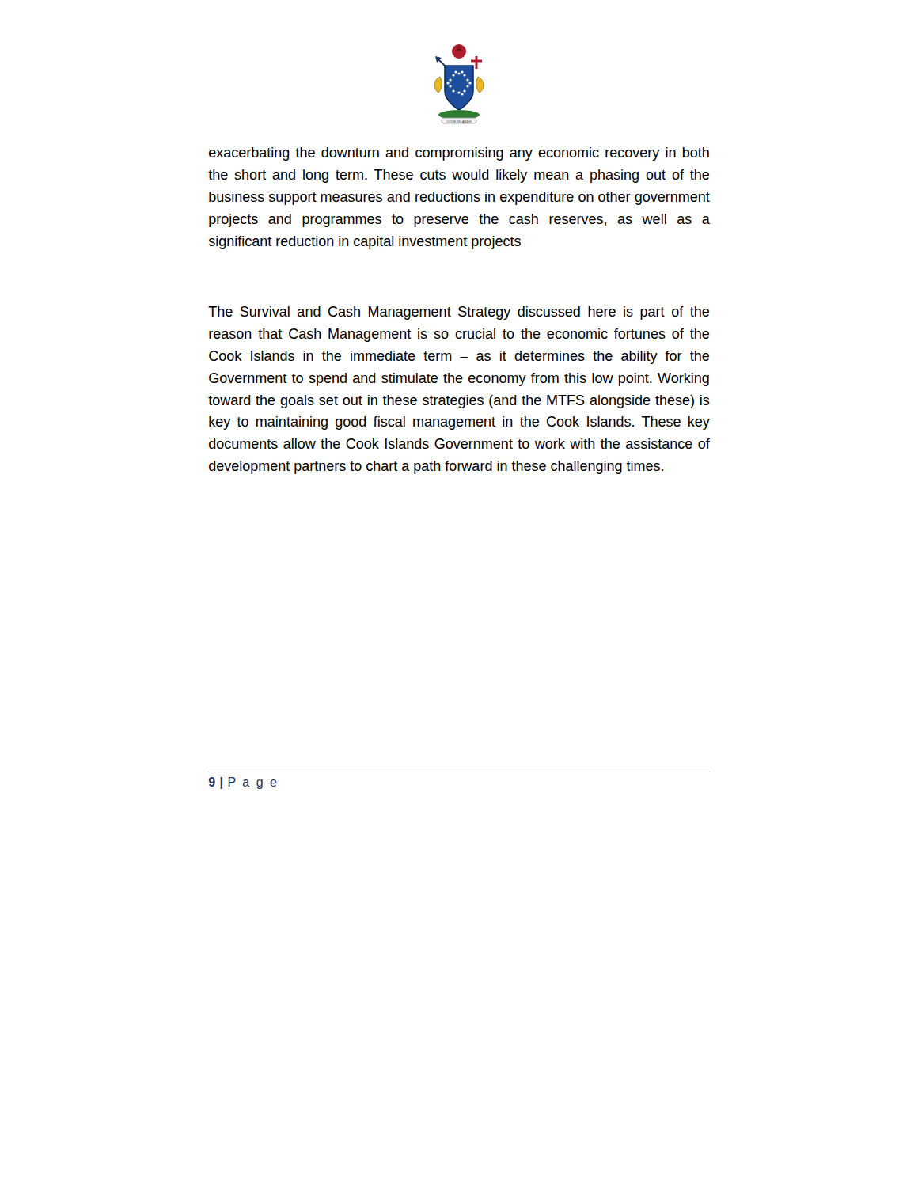COOK ISLANDS
exacerbating the downturn and compromising any economic recovery in both the short and long term. These cuts would likely mean a phasing out of the business support measures and reductions in expenditure on other government projects and programmes to preserve the cash reserves, as well as a significant reduction in capital investment projects
The Survival and Cash Management Strategy discussed here is part of the reason that Cash Management is so crucial to the economic fortunes of the Cook Islands in the immediate term – as it determines the ability for the Government to spend and stimulate the economy from this low point. Working toward the goals set out in these strategies (and the MTFS alongside these) is key to maintaining good fiscal management in the Cook Islands. These key documents allow the Cook Islands Government to work with the assistance of development partners to chart a path forward in these challenging times.
9 | P a g e